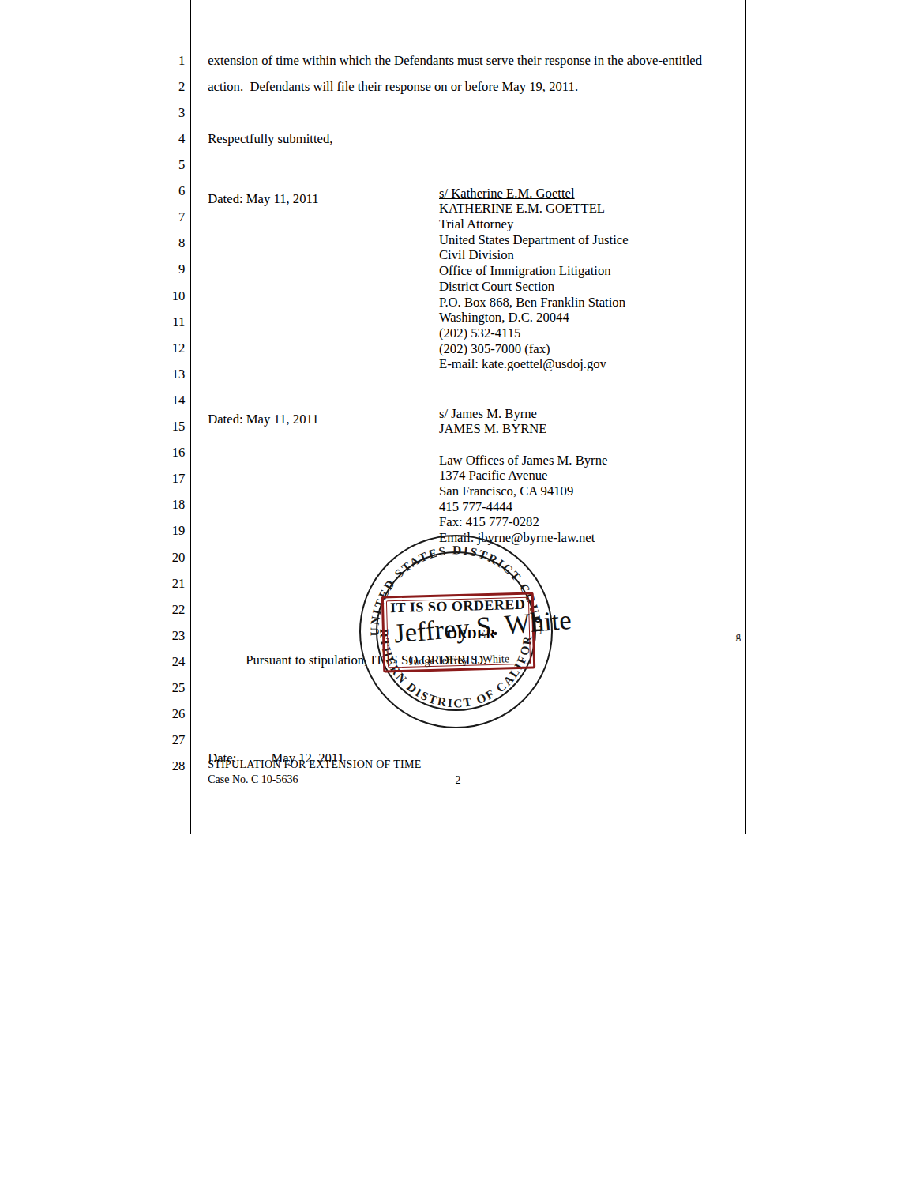1
2
3
4
5
6
7
8
9
10
11
12
13
14
15
16
17
18
19
20
21
22
23
24
25
26
27
28
extension of time within which the Defendants must serve their response in the above-entitled
action. Defendants will file their response on or before May 19, 2011.
Respectfully submitted,
Dated: May 11, 2011
s/ Katherine E.M. Goettel
KATHERINE E.M. GOETTEL
Trial Attorney
United States Department of Justice
Civil Division
Office of Immigration Litigation
District Court Section
P.O. Box 868, Ben Franklin Station
Washington, D.C. 20044
(202) 532-4115
(202) 305-7000 (fax)
E-mail: kate.goettel@usdoj.gov
Dated: May 11, 2011
s/ James M. Byrne
JAMES M. BYRNE
Law Offices of James M. Byrne
1374 Pacific Avenue
San Francisco, CA 94109
415 777-4444
Fax: 415 777-0282
Email: jbyrne@byrne-law.net
ORDER
Pursuant to stipulation, IT IS SO ORDERED.
Date: May 12, 2011
UNITED STATES DISTRICT COURT NORTHERN DISTRICT OF CALIFORNIA
IT IS SO ORDERED
Jeffrey S. White
Judge Jeffrey S. White
g
STIPULATION FOR EXTENSION OF TIME
Case No. C 10-5636
2